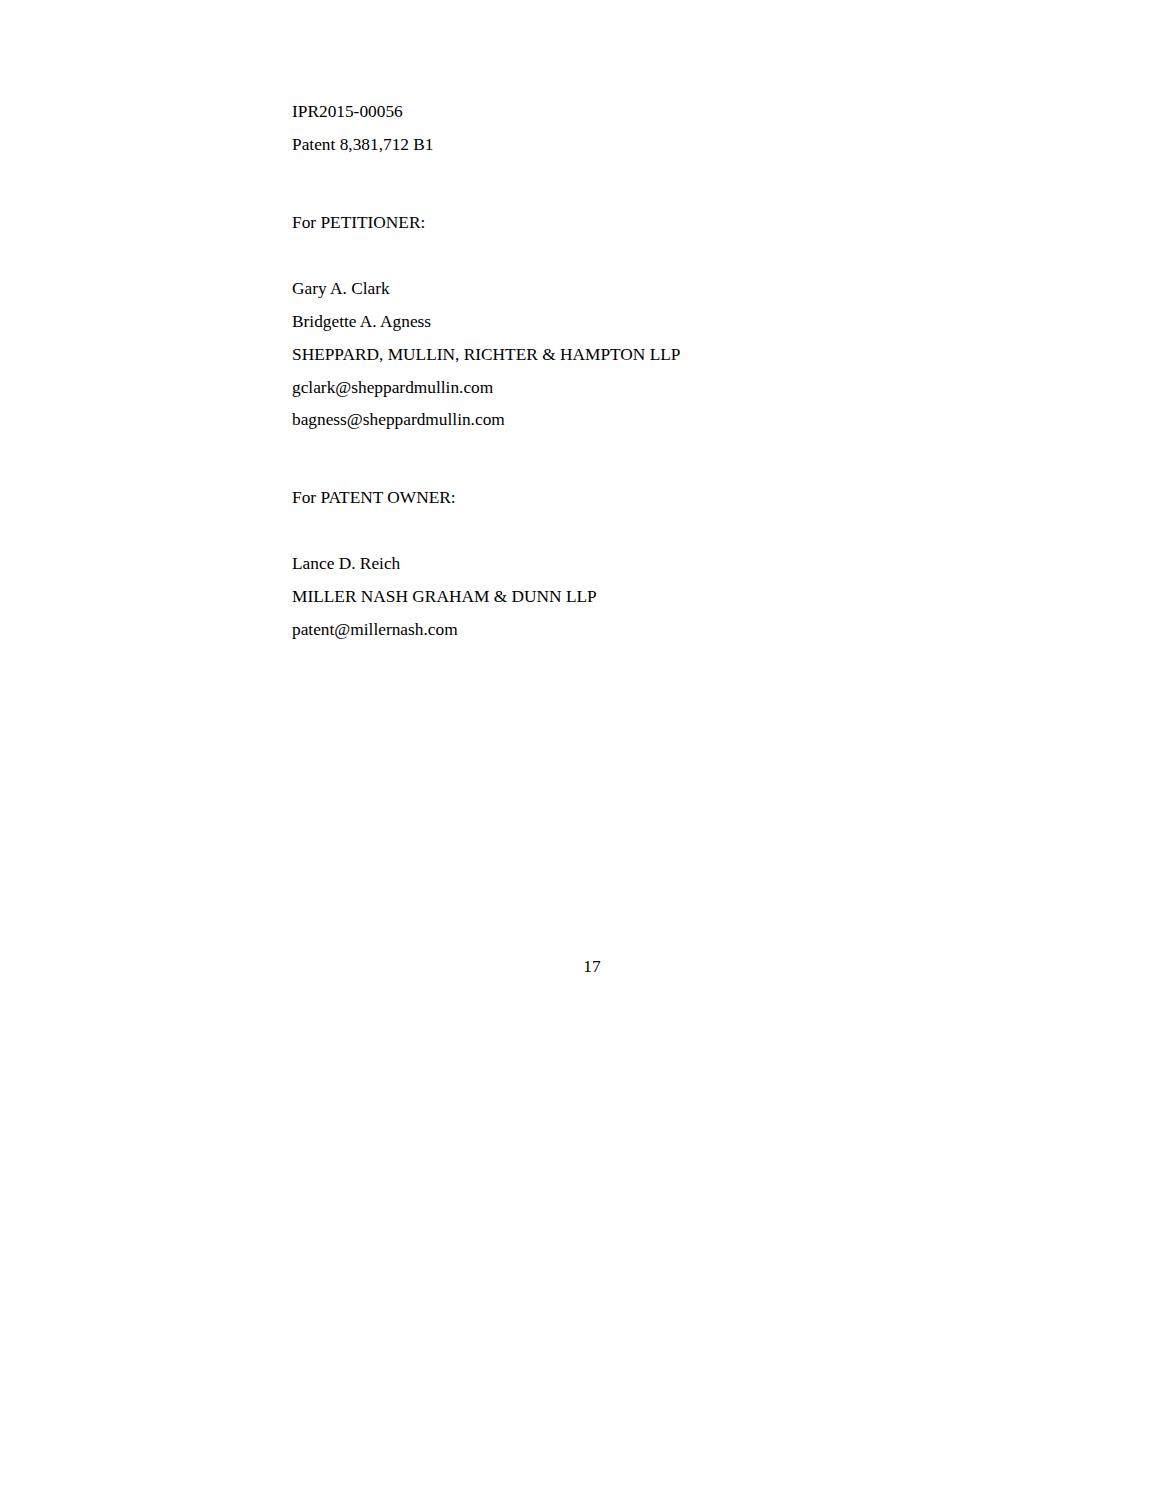IPR2015-00056
Patent 8,381,712 B1
For PETITIONER:
Gary A. Clark
Bridgette A. Agness
SHEPPARD, MULLIN, RICHTER & HAMPTON LLP
gclark@sheppardmullin.com
bagness@sheppardmullin.com
For PATENT OWNER:
Lance D. Reich
MILLER NASH GRAHAM & DUNN LLP
patent@millernash.com
17